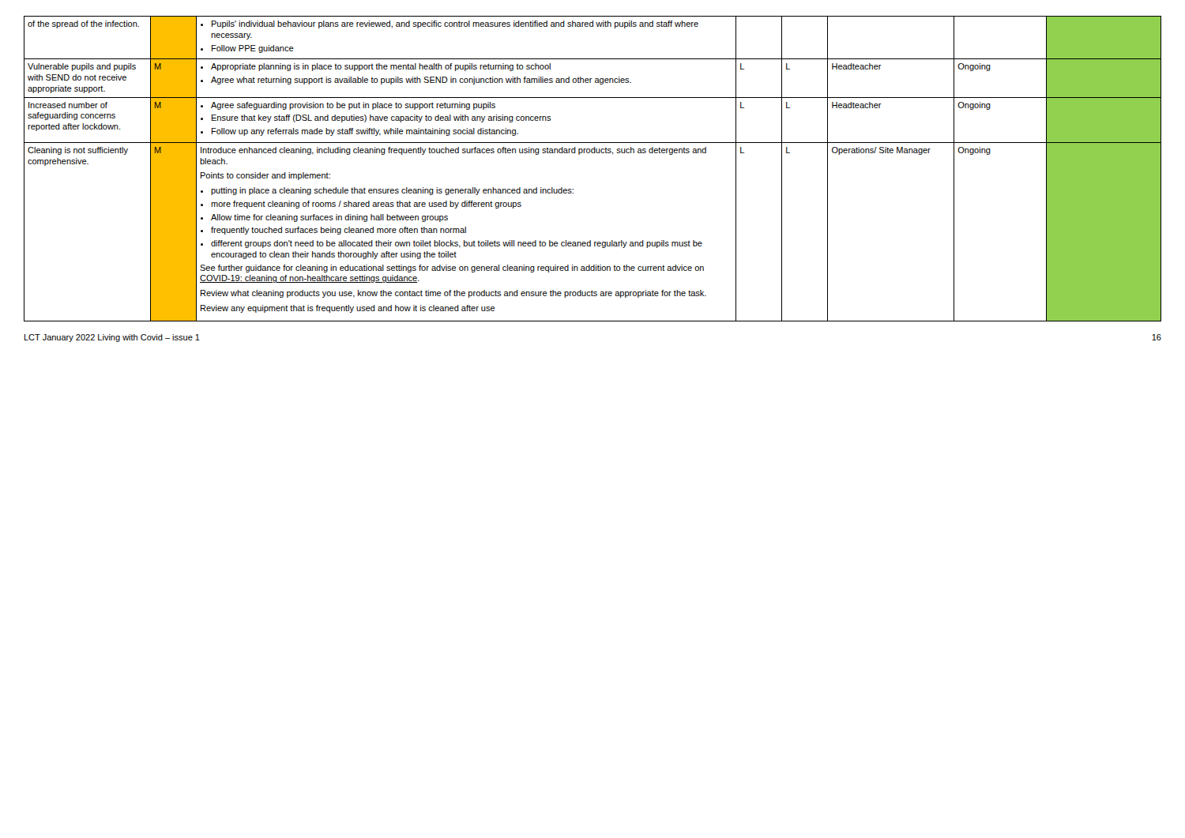| of the spread of the infection. | | Pupils' individual behaviour plans are reviewed, and specific control measures identified and shared with pupils and staff where necessary. Follow PPE guidance | | | | | |
| Vulnerable pupils and pupils with SEND do not receive appropriate support. | M | Appropriate planning is in place to support the mental health of pupils returning to school Agree what returning support is available to pupils with SEND in conjunction with families and other agencies. | L | L | Headteacher | Ongoing | |
| Increased number of safeguarding concerns reported after lockdown. | M | Agree safeguarding provision to be put in place to support returning pupils Ensure that key staff (DSL and deputies) have capacity to deal with any arising concerns Follow up any referrals made by staff swiftly, while maintaining social distancing. | L | L | Headteacher | Ongoing | |
| Cleaning is not sufficiently comprehensive. | M | Introduce enhanced cleaning, including cleaning frequently touched surfaces often using standard products, such as detergents and bleach. Points to consider and implement: putting in place a cleaning schedule that ensures cleaning is generally enhanced and includes: more frequent cleaning of rooms / shared areas that are used by different groups Allow time for cleaning surfaces in dining hall between groups frequently touched surfaces being cleaned more often than normal different groups don't need to be allocated their own toilet blocks, but toilets will need to be cleaned regularly and pupils must be encouraged to clean their hands thoroughly after using the toilet See further guidance for cleaning in educational settings for advise on general cleaning required in addition to the current advice on COVID-19: cleaning of non-healthcare settings guidance . Review what cleaning products you use, know the contact time of the products and ensure the products are appropriate for the task. Review any equipment that is frequently used and how it is cleaned after use | L | L | Operations/ Site Manager | Ongoing | |
LCT January 2022 Living with Covid – issue 1 16